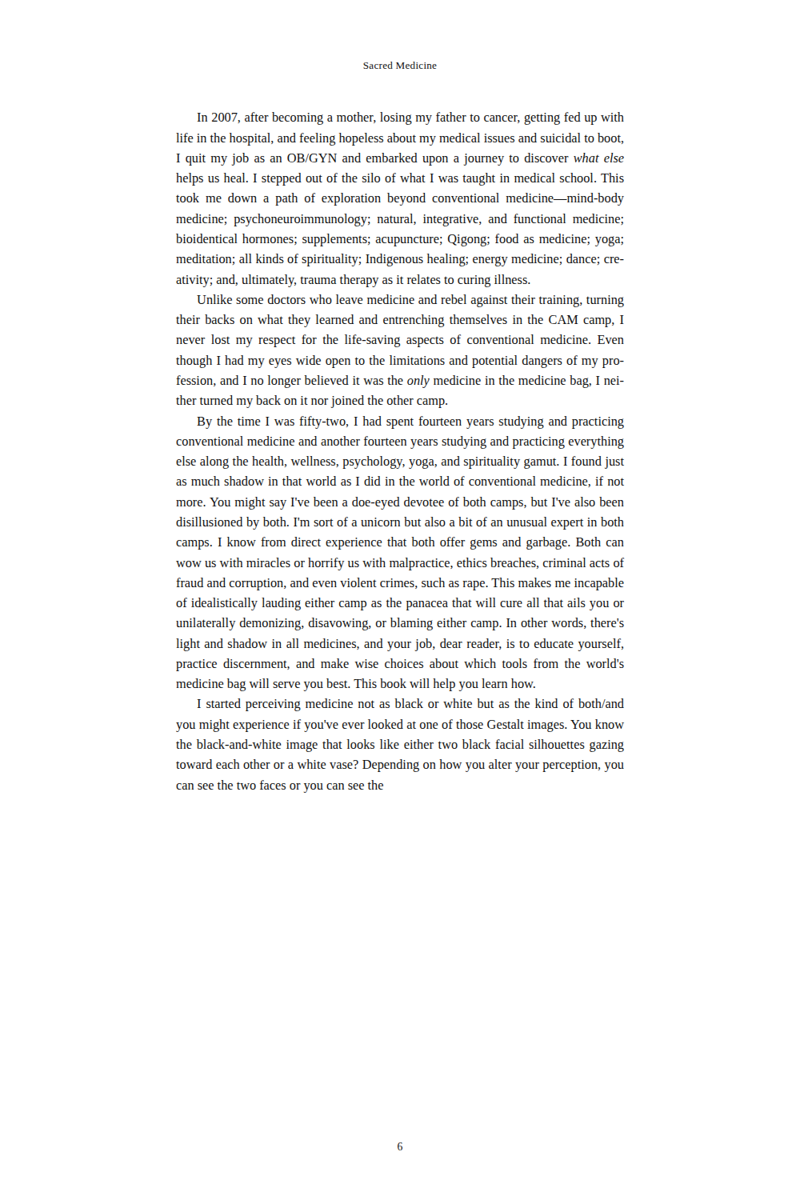Sacred Medicine
In 2007, after becoming a mother, losing my father to cancer, getting fed up with life in the hospital, and feeling hopeless about my medical issues and suicidal to boot, I quit my job as an OB/GYN and embarked upon a journey to discover what else helps us heal. I stepped out of the silo of what I was taught in medical school. This took me down a path of exploration beyond conventional medicine—mind-body medicine; psychoneuroimmunology; natural, integrative, and functional medicine; bioidentical hormones; supplements; acupuncture; Qigong; food as medicine; yoga; meditation; all kinds of spirituality; Indigenous healing; energy medicine; dance; creativity; and, ultimately, trauma therapy as it relates to curing illness.
Unlike some doctors who leave medicine and rebel against their training, turning their backs on what they learned and entrenching themselves in the CAM camp, I never lost my respect for the life-saving aspects of conventional medicine. Even though I had my eyes wide open to the limitations and potential dangers of my profession, and I no longer believed it was the only medicine in the medicine bag, I neither turned my back on it nor joined the other camp.
By the time I was fifty-two, I had spent fourteen years studying and practicing conventional medicine and another fourteen years studying and practicing everything else along the health, wellness, psychology, yoga, and spirituality gamut. I found just as much shadow in that world as I did in the world of conventional medicine, if not more. You might say I've been a doe-eyed devotee of both camps, but I've also been disillusioned by both. I'm sort of a unicorn but also a bit of an unusual expert in both camps. I know from direct experience that both offer gems and garbage. Both can wow us with miracles or horrify us with malpractice, ethics breaches, criminal acts of fraud and corruption, and even violent crimes, such as rape. This makes me incapable of idealistically lauding either camp as the panacea that will cure all that ails you or unilaterally demonizing, disavowing, or blaming either camp. In other words, there's light and shadow in all medicines, and your job, dear reader, is to educate yourself, practice discernment, and make wise choices about which tools from the world's medicine bag will serve you best. This book will help you learn how.
I started perceiving medicine not as black or white but as the kind of both/and you might experience if you've ever looked at one of those Gestalt images. You know the black-and-white image that looks like either two black facial silhouettes gazing toward each other or a white vase? Depending on how you alter your perception, you can see the two faces or you can see the
6